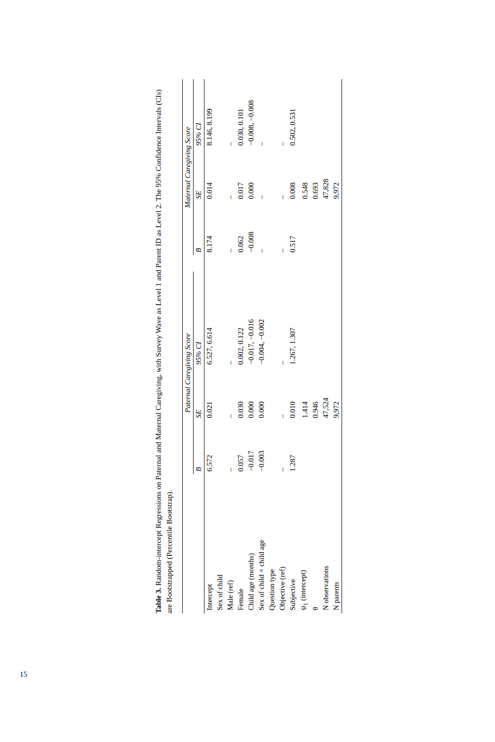Table 3. Random-intercept Regressions on Paternal and Maternal Caregiving, with Survey Wave as Level 1 and Parent ID as Level 2. The 95% Confidence Intervals (CIs) are Bootstrapped (Percentile Bootstrap).
| | Paternal Caregiving Score | | Maternal Caregiving Score |
| --- | --- | --- | --- |
| | B | SE | 95% CI | | B | SE | 95% CI |
| Intercept | 6.572 | 0.021 | 6.527, 6.614 | | 8.174 | 0.014 | 8.146, 8.199 |
| Sex of child | | | | | | | |
| Male (ref) | – | – | – | | – | – | – |
| Female | 0.057 | 0.030 | 0.002, 0.122 | | 0.062 | 0.017 | 0.030, 0.101 |
| Child age (months) | −0.017 | 0.000 | −0.017, −0.016 | | −0.008 | 0.000 | −0.008, −0.008 |
| Sex of child × child age | −0.003 | 0.000 | −0.004, −0.002 | | – | – | – |
| Question type | | | | | | | |
| Objective (ref) | – | – | – | | – | – | – |
| Subjective | 1.287 | 0.010 | 1.267, 1.307 | | 0.517 | 0.008 | 0.502, 0.531 |
| ψ 1 (intercept) | | 1.414 | | | | 0.548 | |
| θ | | 0.946 | | | | 0.693 | |
| N observations | | 47,524 | | | | 47,828 | |
| N parents | | 9,972 | | | | 9,972 | |
15